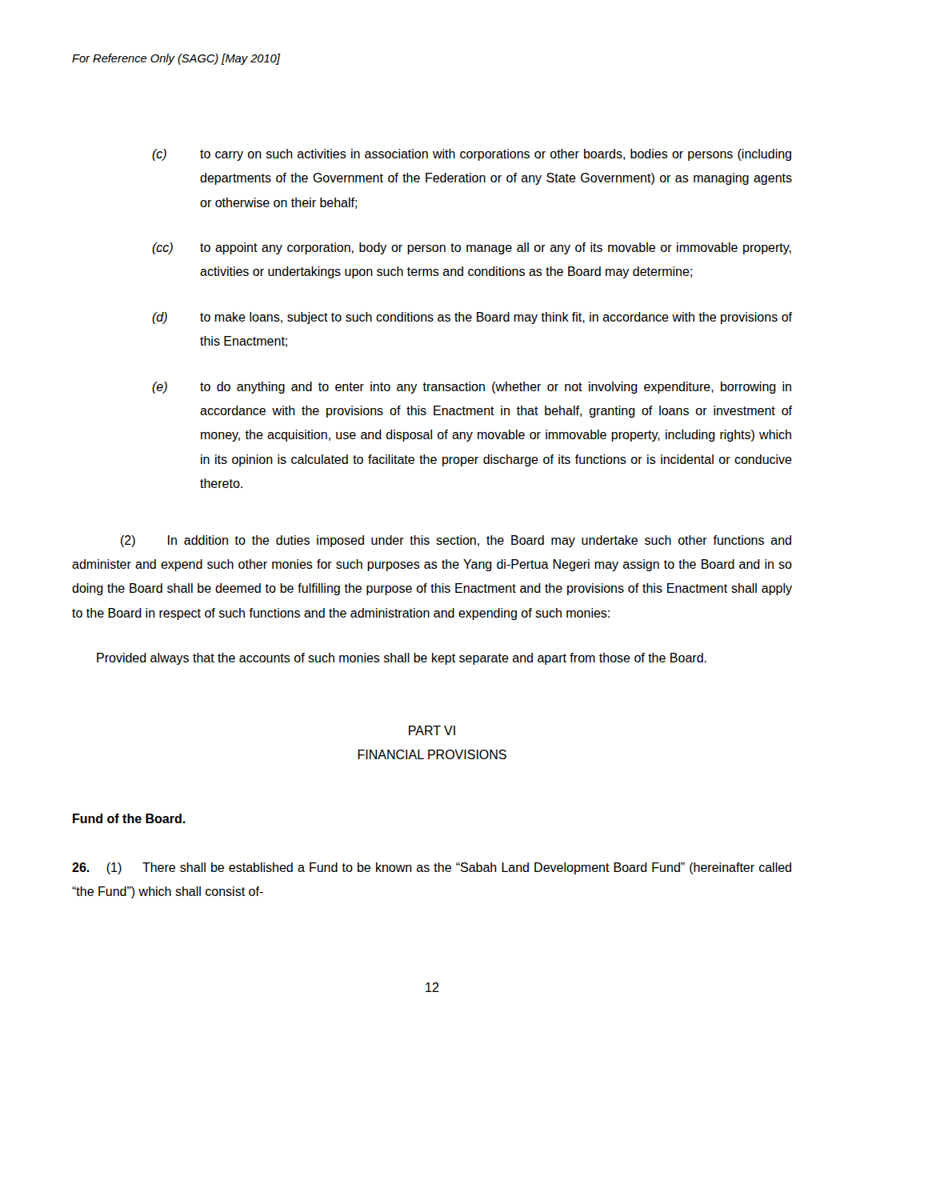For Reference Only (SAGC) [May 2010]
(c)
to carry on such activities in association with corporations or other boards, bodies or persons (including departments of the Government of the Federation or of any State Government) or as managing agents or otherwise on their behalf;
(cc)
to appoint any corporation, body or person to manage all or any of its movable or immovable property, activities or undertakings upon such terms and conditions as the Board may determine;
(d)
to make loans, subject to such conditions as the Board may think fit, in accordance with the provisions of this Enactment;
(e)
to do anything and to enter into any transaction (whether or not involving expenditure, borrowing in accordance with the provisions of this Enactment in that behalf, granting of loans or investment of money, the acquisition, use and disposal of any movable or immovable property, including rights) which in its opinion is calculated to facilitate the proper discharge of its functions or is incidental or conducive thereto.
(2) In addition to the duties imposed under this section, the Board may undertake such other functions and administer and expend such other monies for such purposes as the Yang di-Pertua Negeri may assign to the Board and in so doing the Board shall be deemed to be fulfilling the purpose of this Enactment and the provisions of this Enactment shall apply to the Board in respect of such functions and the administration and expending of such monies:
Provided always that the accounts of such monies shall be kept separate and apart from those of the Board.
PART VI
FINANCIAL PROVISIONS
Fund of the Board.
26. (1) There shall be established a Fund to be known as the “Sabah Land Development Board Fund” (hereinafter called “the Fund”) which shall consist of-
12